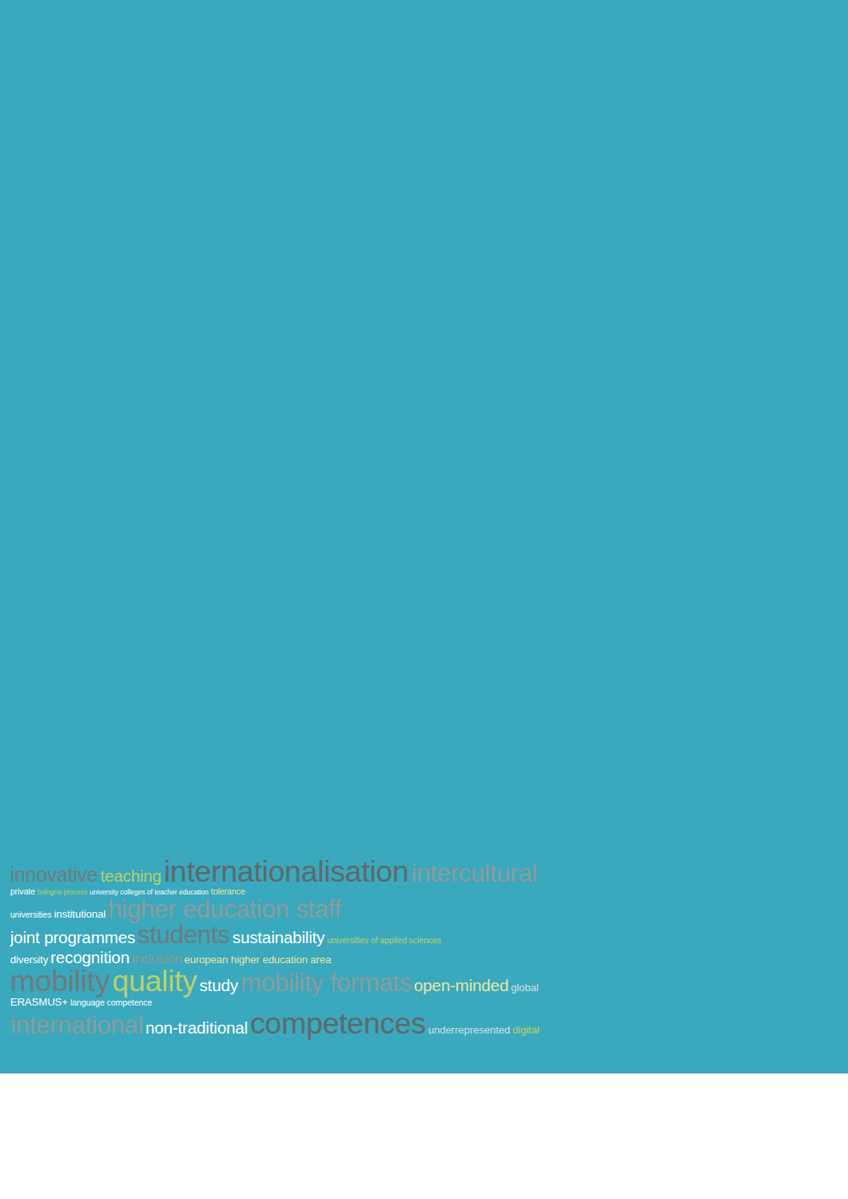innovative teaching internationalisation intercultural
private bologna process university colleges of teacher education tolerance
universities institutional higher education staff
joint programmes students sustainability universities of applied sciences
diversity recognition inclusion european higher education area
mobility quality study mobility formats open-minded global
ERASMUS+ language competence
international non-traditional competences underrepresented digital